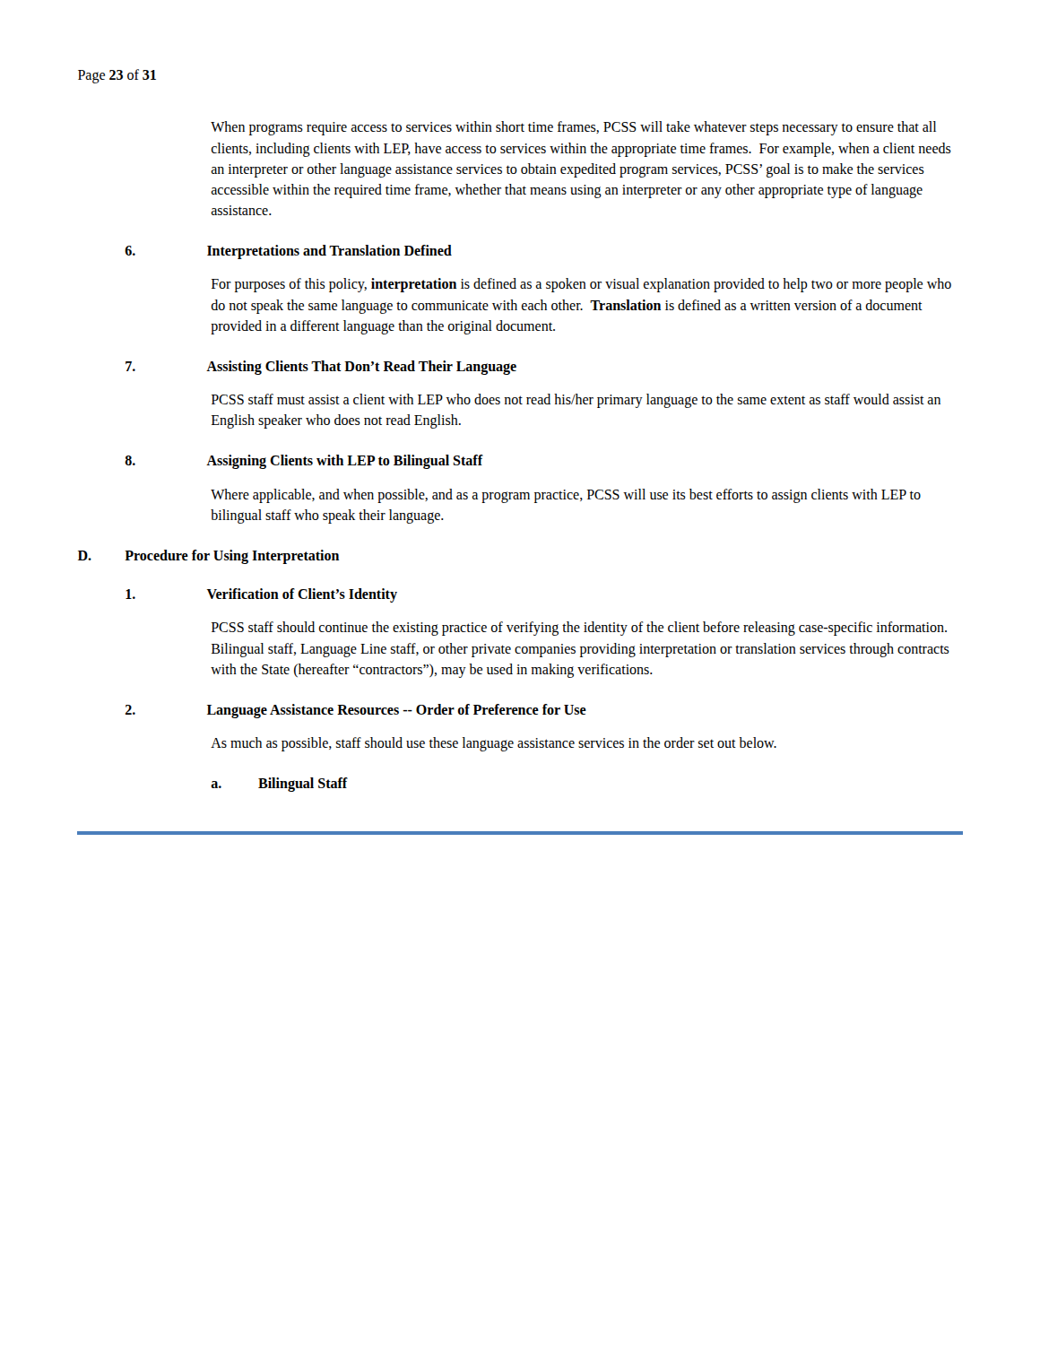Page 23 of 31
When programs require access to services within short time frames, PCSS will take whatever steps necessary to ensure that all clients, including clients with LEP, have access to services within the appropriate time frames. For example, when a client needs an interpreter or other language assistance services to obtain expedited program services, PCSS’ goal is to make the services accessible within the required time frame, whether that means using an interpreter or any other appropriate type of language assistance.
6. Interpretations and Translation Defined
For purposes of this policy, interpretation is defined as a spoken or visual explanation provided to help two or more people who do not speak the same language to communicate with each other. Translation is defined as a written version of a document provided in a different language than the original document.
7. Assisting Clients That Don’t Read Their Language
PCSS staff must assist a client with LEP who does not read his/her primary language to the same extent as staff would assist an English speaker who does not read English.
8. Assigning Clients with LEP to Bilingual Staff
Where applicable, and when possible, and as a program practice, PCSS will use its best efforts to assign clients with LEP to bilingual staff who speak their language.
D. Procedure for Using Interpretation
1. Verification of Client’s Identity
PCSS staff should continue the existing practice of verifying the identity of the client before releasing case-specific information. Bilingual staff, Language Line staff, or other private companies providing interpretation or translation services through contracts with the State (hereafter “contractors”), may be used in making verifications.
2. Language Assistance Resources -- Order of Preference for Use
As much as possible, staff should use these language assistance services in the order set out below.
a. Bilingual Staff